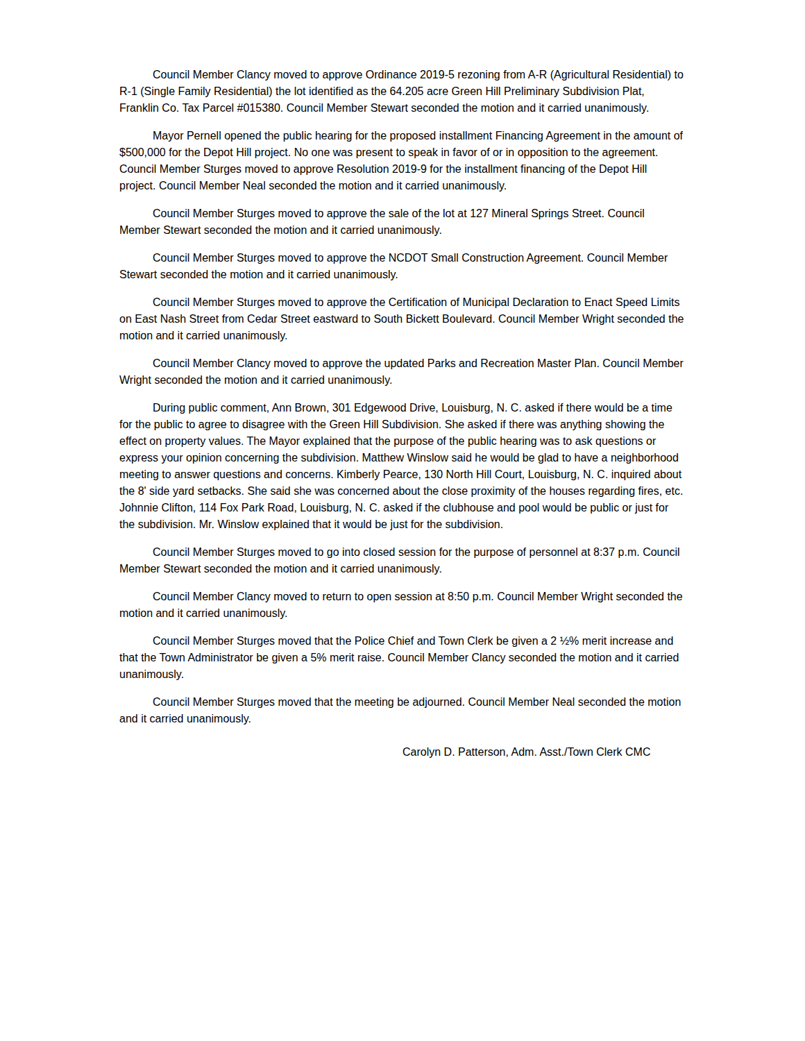Council Member Clancy moved to approve Ordinance 2019-5 rezoning from A-R (Agricultural Residential) to R-1 (Single Family Residential) the lot identified as the 64.205 acre Green Hill Preliminary Subdivision Plat, Franklin Co. Tax Parcel #015380. Council Member Stewart seconded the motion and it carried unanimously.
Mayor Pernell opened the public hearing for the proposed installment Financing Agreement in the amount of $500,000 for the Depot Hill project. No one was present to speak in favor of or in opposition to the agreement. Council Member Sturges moved to approve Resolution 2019-9 for the installment financing of the Depot Hill project. Council Member Neal seconded the motion and it carried unanimously.
Council Member Sturges moved to approve the sale of the lot at 127 Mineral Springs Street. Council Member Stewart seconded the motion and it carried unanimously.
Council Member Sturges moved to approve the NCDOT Small Construction Agreement. Council Member Stewart seconded the motion and it carried unanimously.
Council Member Sturges moved to approve the Certification of Municipal Declaration to Enact Speed Limits on East Nash Street from Cedar Street eastward to South Bickett Boulevard. Council Member Wright seconded the motion and it carried unanimously.
Council Member Clancy moved to approve the updated Parks and Recreation Master Plan. Council Member Wright seconded the motion and it carried unanimously.
During public comment, Ann Brown, 301 Edgewood Drive, Louisburg, N. C. asked if there would be a time for the public to agree to disagree with the Green Hill Subdivision. She asked if there was anything showing the effect on property values. The Mayor explained that the purpose of the public hearing was to ask questions or express your opinion concerning the subdivision. Matthew Winslow said he would be glad to have a neighborhood meeting to answer questions and concerns. Kimberly Pearce, 130 North Hill Court, Louisburg, N. C. inquired about the 8' side yard setbacks. She said she was concerned about the close proximity of the houses regarding fires, etc. Johnnie Clifton, 114 Fox Park Road, Louisburg, N. C. asked if the clubhouse and pool would be public or just for the subdivision. Mr. Winslow explained that it would be just for the subdivision.
Council Member Sturges moved to go into closed session for the purpose of personnel at 8:37 p.m. Council Member Stewart seconded the motion and it carried unanimously.
Council Member Clancy moved to return to open session at 8:50 p.m. Council Member Wright seconded the motion and it carried unanimously.
Council Member Sturges moved that the Police Chief and Town Clerk be given a 2 ½% merit increase and that the Town Administrator be given a 5% merit raise. Council Member Clancy seconded the motion and it carried unanimously.
Council Member Sturges moved that the meeting be adjourned. Council Member Neal seconded the motion and it carried unanimously.
Carolyn D. Patterson, Adm. Asst./Town Clerk CMC